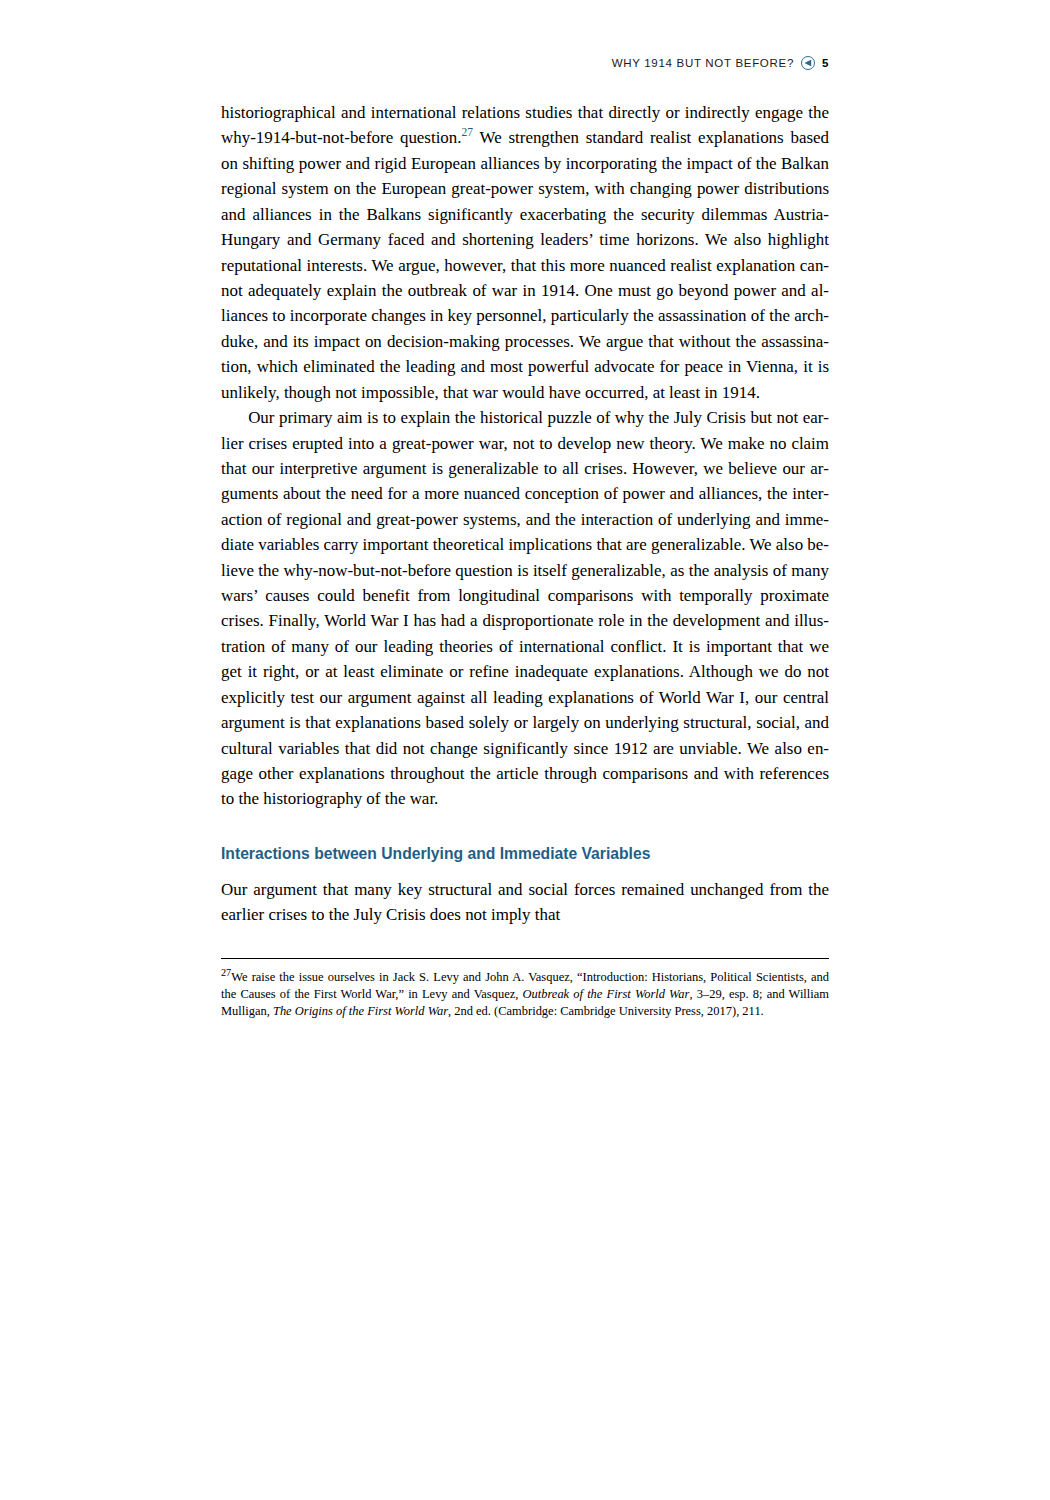Why 1914 but Not Before? 5
historiographical and international relations studies that directly or indirectly engage the why-1914-but-not-before question.27 We strengthen standard realist explanations based on shifting power and rigid European alliances by incorporating the impact of the Balkan regional system on the European great-power system, with changing power distributions and alliances in the Balkans significantly exacerbating the security dilemmas Austria-Hungary and Germany faced and shortening leaders’ time horizons. We also highlight reputational interests. We argue, however, that this more nuanced realist explanation cannot adequately explain the outbreak of war in 1914. One must go beyond power and alliances to incorporate changes in key personnel, particularly the assassination of the archduke, and its impact on decision-making processes. We argue that without the assassination, which eliminated the leading and most powerful advocate for peace in Vienna, it is unlikely, though not impossible, that war would have occurred, at least in 1914.
Our primary aim is to explain the historical puzzle of why the July Crisis but not earlier crises erupted into a great-power war, not to develop new theory. We make no claim that our interpretive argument is generalizable to all crises. However, we believe our arguments about the need for a more nuanced conception of power and alliances, the interaction of regional and great-power systems, and the interaction of underlying and immediate variables carry important theoretical implications that are generalizable. We also believe the why-now-but-not-before question is itself generalizable, as the analysis of many wars’ causes could benefit from longitudinal comparisons with temporally proximate crises. Finally, World War I has had a disproportionate role in the development and illustration of many of our leading theories of international conflict. It is important that we get it right, or at least eliminate or refine inadequate explanations. Although we do not explicitly test our argument against all leading explanations of World War I, our central argument is that explanations based solely or largely on underlying structural, social, and cultural variables that did not change significantly since 1912 are unviable. We also engage other explanations throughout the article through comparisons and with references to the historiography of the war.
Interactions between Underlying and Immediate Variables
Our argument that many key structural and social forces remained unchanged from the earlier crises to the July Crisis does not imply that
27 We raise the issue ourselves in Jack S. Levy and John A. Vasquez, “Introduction: Historians, Political Scientists, and the Causes of the First World War,” in Levy and Vasquez, Outbreak of the First World War, 3–29, esp. 8; and William Mulligan, The Origins of the First World War, 2nd ed. (Cambridge: Cambridge University Press, 2017), 211.